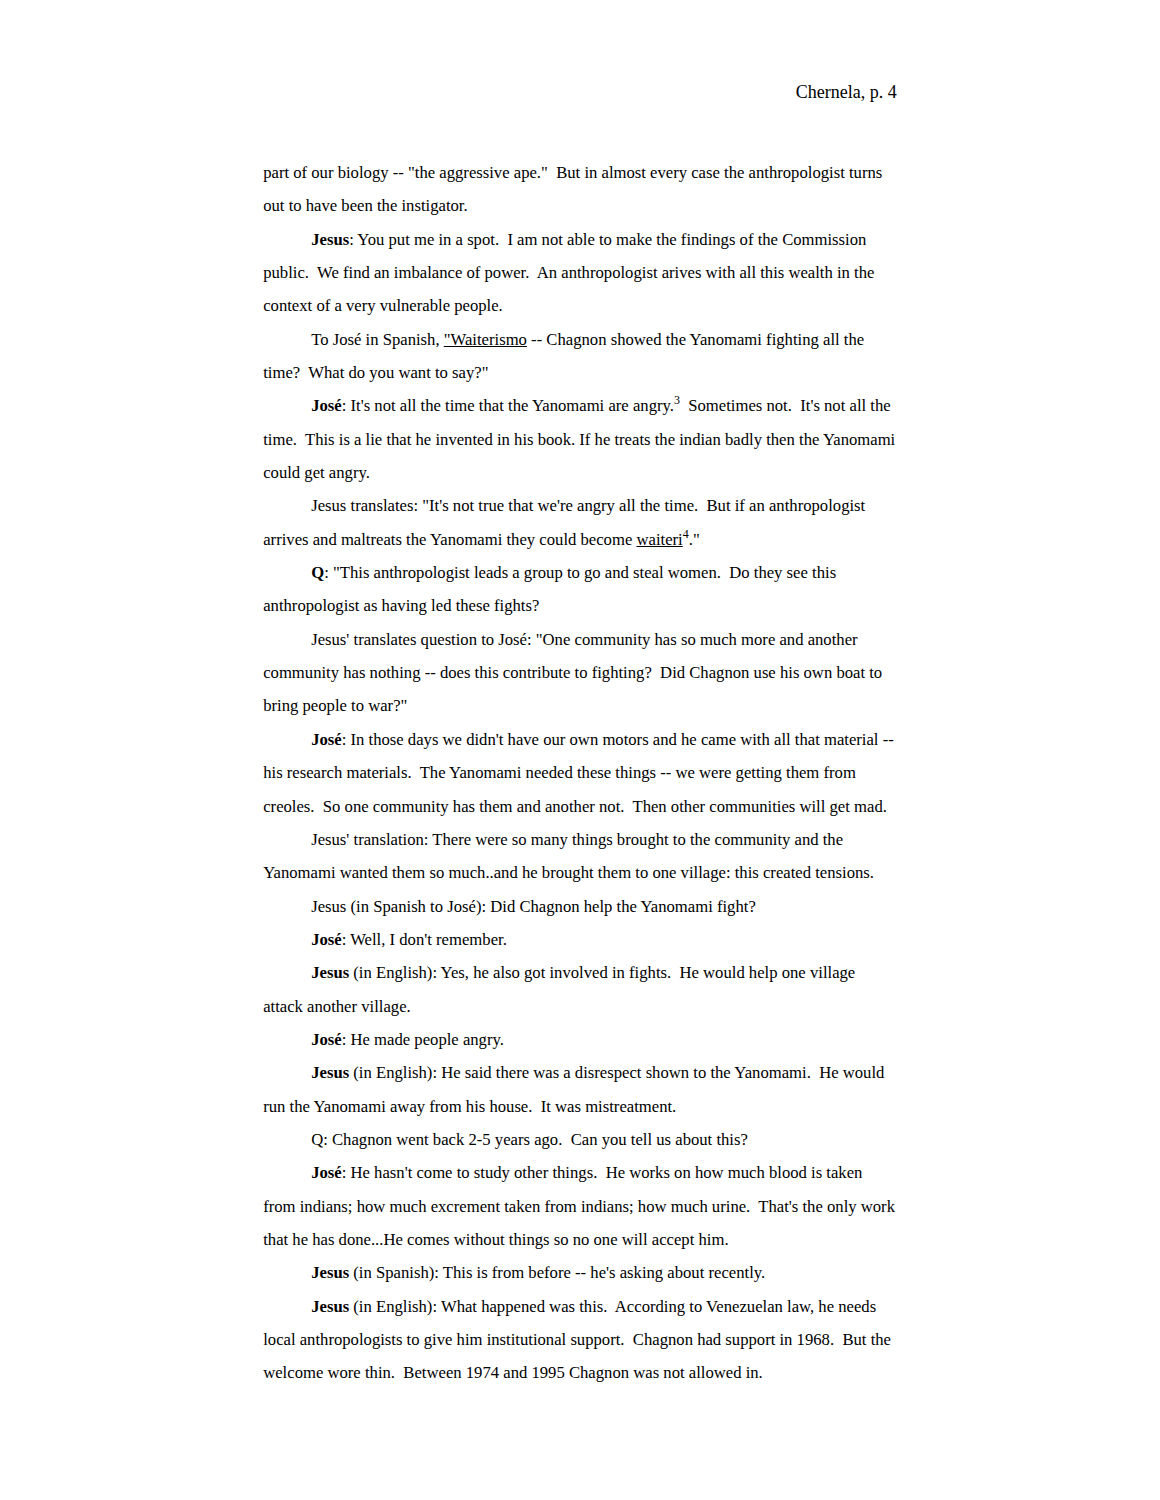Chernela, p. 4
part of our biology -- "the aggressive ape." But in almost every case the anthropologist turns out to have been the instigator.
Jesus: You put me in a spot. I am not able to make the findings of the Commission public. We find an imbalance of power. An anthropologist arives with all this wealth in the context of a very vulnerable people.
To José in Spanish, "Waiterismo -- Chagnon showed the Yanomami fighting all the time? What do you want to say?"
José: It's not all the time that the Yanomami are angry.3 Sometimes not. It's not all the time. This is a lie that he invented in his book. If he treats the indian badly then the Yanomami could get angry.
Jesus translates: "It's not true that we're angry all the time. But if an anthropologist arrives and maltreats the Yanomami they could become waiteri4."
Q: "This anthropologist leads a group to go and steal women. Do they see this anthropologist as having led these fights?
Jesus' translates question to José: "One community has so much more and another community has nothing -- does this contribute to fighting? Did Chagnon use his own boat to bring people to war?"
José: In those days we didn't have our own motors and he came with all that material -- his research materials. The Yanomami needed these things -- we were getting them from creoles. So one community has them and another not. Then other communities will get mad.
Jesus' translation: There were so many things brought to the community and the Yanomami wanted them so much..and he brought them to one village: this created tensions.
Jesus (in Spanish to José): Did Chagnon help the Yanomami fight?
José: Well, I don't remember.
Jesus (in English): Yes, he also got involved in fights. He would help one village attack another village.
José: He made people angry.
Jesus (in English): He said there was a disrespect shown to the Yanomami. He would run the Yanomami away from his house. It was mistreatment.
Q: Chagnon went back 2-5 years ago. Can you tell us about this?
José: He hasn't come to study other things. He works on how much blood is taken from indians; how much excrement taken from indians; how much urine. That's the only work that he has done...He comes without things so no one will accept him.
Jesus (in Spanish): This is from before -- he's asking about recently.
Jesus (in English): What happened was this. According to Venezuelan law, he needs local anthropologists to give him institutional support. Chagnon had support in 1968. But the welcome wore thin. Between 1974 and 1995 Chagnon was not allowed in.